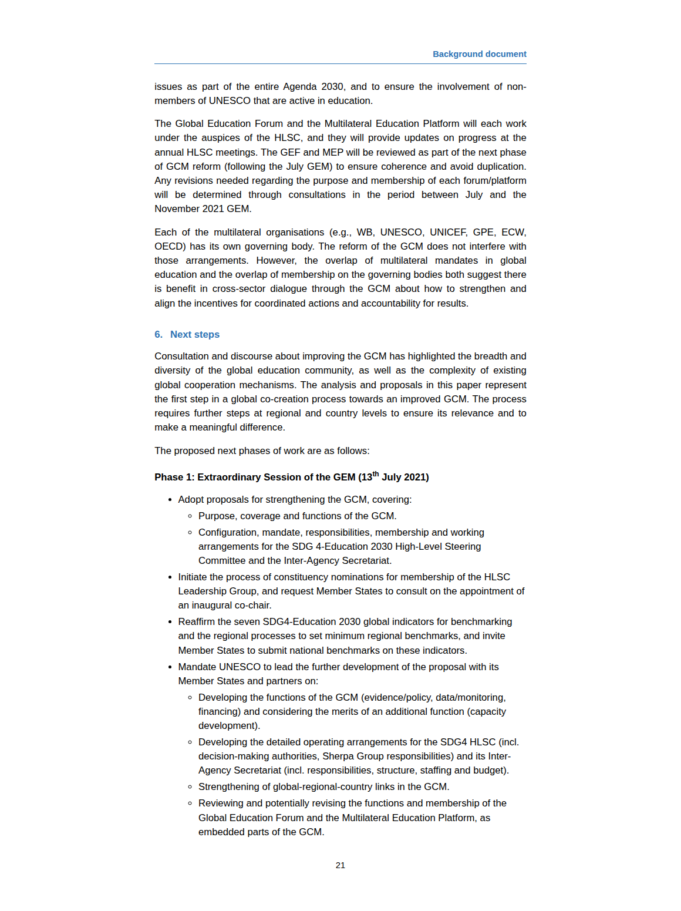Background document
issues as part of the entire Agenda 2030, and to ensure the involvement of non-members of UNESCO that are active in education.
The Global Education Forum and the Multilateral Education Platform will each work under the auspices of the HLSC, and they will provide updates on progress at the annual HLSC meetings. The GEF and MEP will be reviewed as part of the next phase of GCM reform (following the July GEM) to ensure coherence and avoid duplication. Any revisions needed regarding the purpose and membership of each forum/platform will be determined through consultations in the period between July and the November 2021 GEM.
Each of the multilateral organisations (e.g., WB, UNESCO, UNICEF, GPE, ECW, OECD) has its own governing body. The reform of the GCM does not interfere with those arrangements. However, the overlap of multilateral mandates in global education and the overlap of membership on the governing bodies both suggest there is benefit in cross-sector dialogue through the GCM about how to strengthen and align the incentives for coordinated actions and accountability for results.
6. Next steps
Consultation and discourse about improving the GCM has highlighted the breadth and diversity of the global education community, as well as the complexity of existing global cooperation mechanisms. The analysis and proposals in this paper represent the first step in a global co-creation process towards an improved GCM. The process requires further steps at regional and country levels to ensure its relevance and to make a meaningful difference.
The proposed next phases of work are as follows:
Phase 1: Extraordinary Session of the GEM (13th July 2021)
Adopt proposals for strengthening the GCM, covering:
Purpose, coverage and functions of the GCM.
Configuration, mandate, responsibilities, membership and working arrangements for the SDG 4-Education 2030 High-Level Steering Committee and the Inter-Agency Secretariat.
Initiate the process of constituency nominations for membership of the HLSC Leadership Group, and request Member States to consult on the appointment of an inaugural co-chair.
Reaffirm the seven SDG4-Education 2030 global indicators for benchmarking and the regional processes to set minimum regional benchmarks, and invite Member States to submit national benchmarks on these indicators.
Mandate UNESCO to lead the further development of the proposal with its Member States and partners on:
Developing the functions of the GCM (evidence/policy, data/monitoring, financing) and considering the merits of an additional function (capacity development).
Developing the detailed operating arrangements for the SDG4 HLSC (incl. decision-making authorities, Sherpa Group responsibilities) and its Inter-Agency Secretariat (incl. responsibilities, structure, staffing and budget).
Strengthening of global-regional-country links in the GCM.
Reviewing and potentially revising the functions and membership of the Global Education Forum and the Multilateral Education Platform, as embedded parts of the GCM.
21